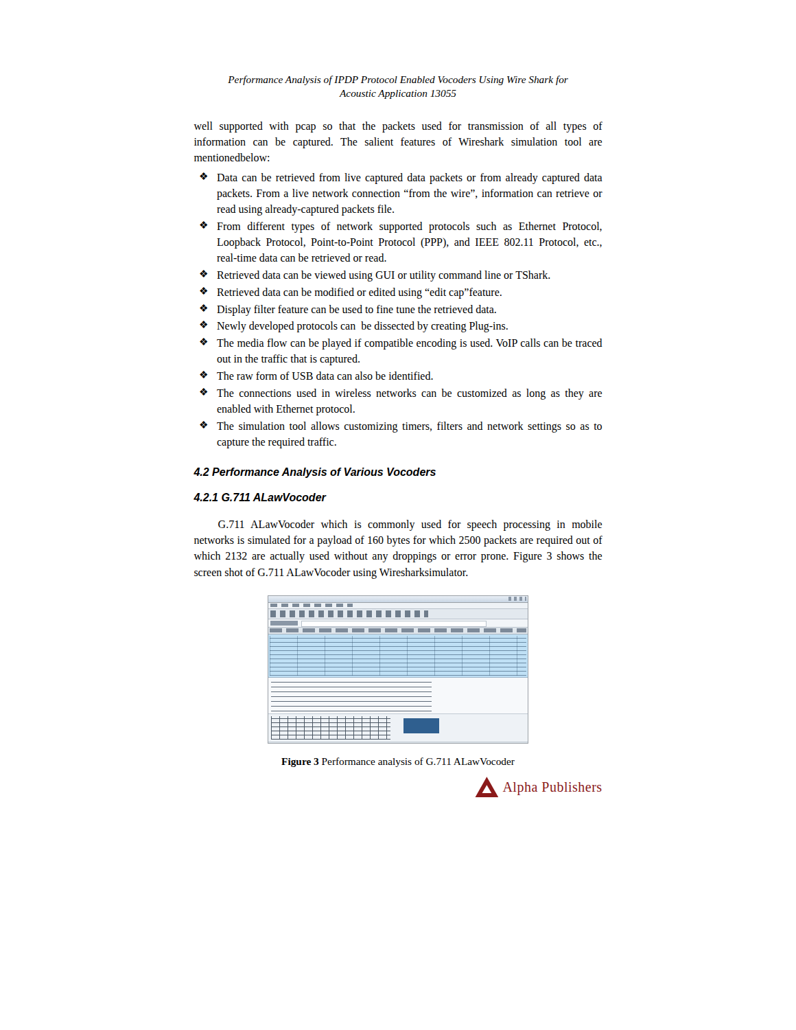Performance Analysis of IPDP Protocol Enabled Vocoders Using Wire Shark for
Acoustic Application 13055
well supported with pcap so that the packets used for transmission of all types of information can be captured. The salient features of Wireshark simulation tool are mentionedbelow:
Data can be retrieved from live captured data packets or from already captured data packets. From a live network connection “from the wire”, information can retrieve or read using already-captured packets file.
From different types of network supported protocols such as Ethernet Protocol, Loopback Protocol, Point-to-Point Protocol (PPP), and IEEE 802.11 Protocol, etc., real-time data can be retrieved or read.
Retrieved data can be viewed using GUI or utility command line or TShark.
Retrieved data can be modified or edited using “edit cap”feature.
Display filter feature can be used to fine tune the retrieved data.
Newly developed protocols can be dissected by creating Plug-ins.
The media flow can be played if compatible encoding is used. VoIP calls can be traced out in the traffic that is captured.
The raw form of USB data can also be identified.
The connections used in wireless networks can be customized as long as they are enabled with Ethernet protocol.
The simulation tool allows customizing timers, filters and network settings so as to capture the required traffic.
4.2 Performance Analysis of Various Vocoders
4.2.1 G.711 ALawVocoder
G.711 ALawVocoder which is commonly used for speech processing in mobile networks is simulated for a payload of 160 bytes for which 2500 packets are required out of which 2132 are actually used without any droppings or error prone. Figure 3 shows the screen shot of G.711 ALawVocoder using Wiresharksimulator.
Figure 3 Performance analysis of G.711 ALawVocoder
Alpha Publishers